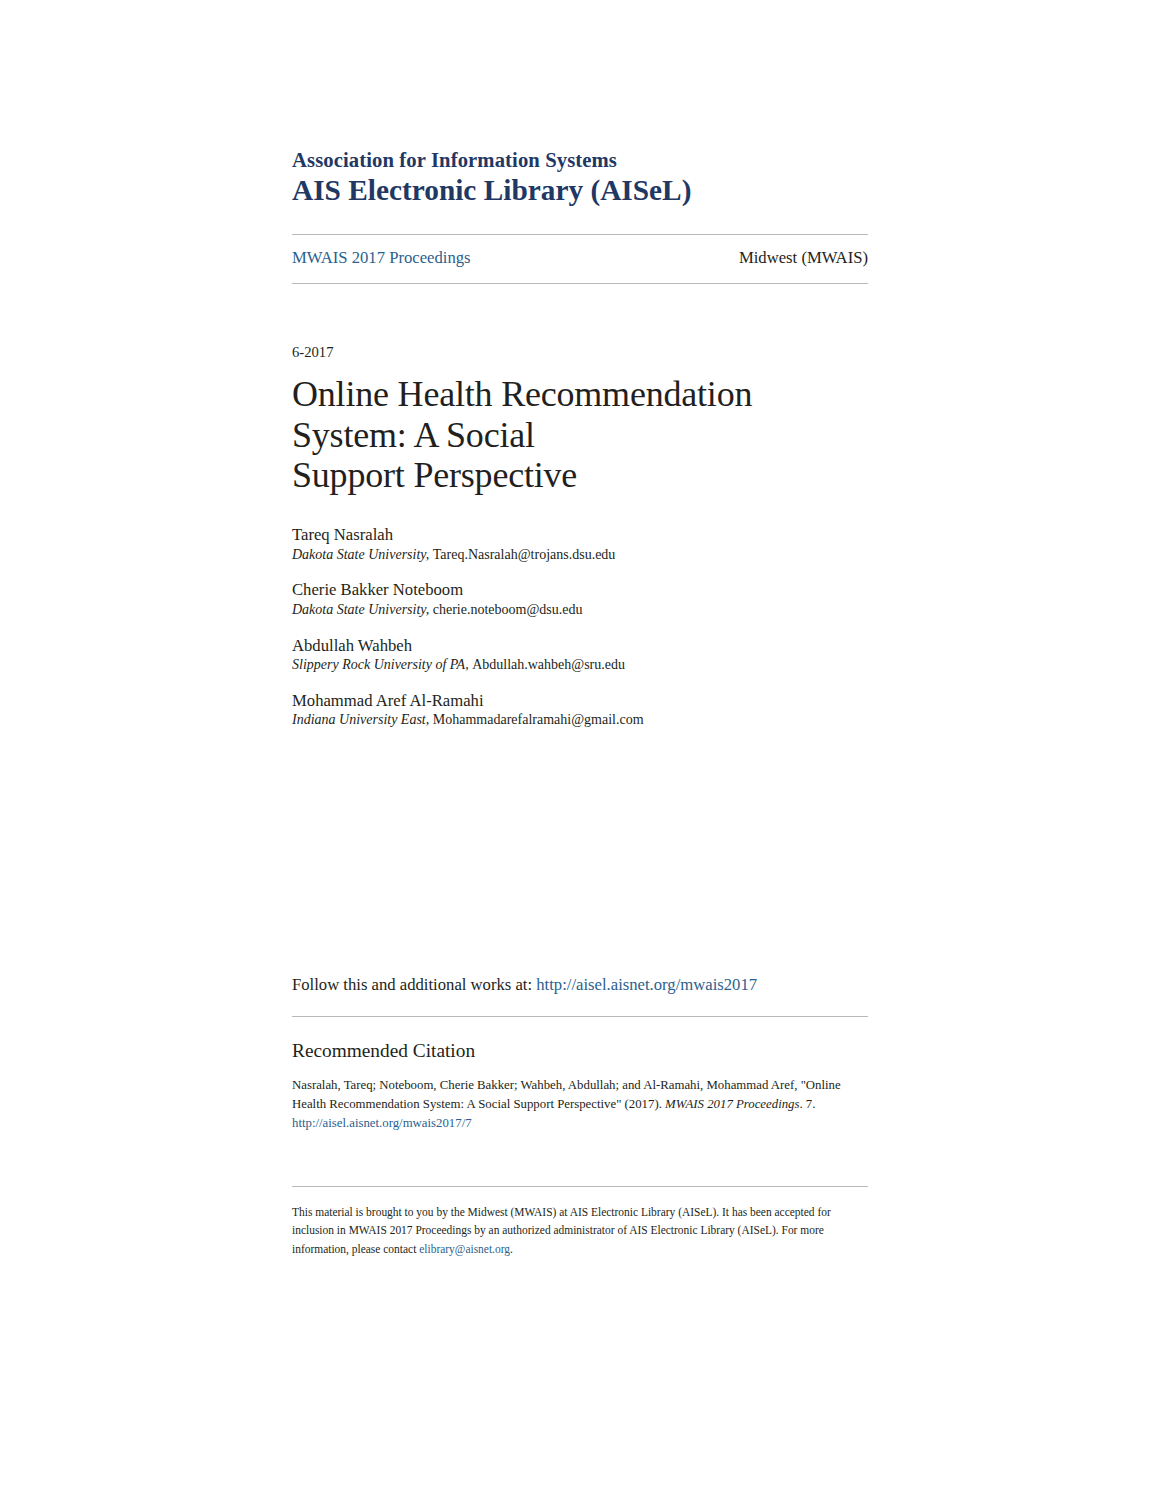Association for Information Systems
AIS Electronic Library (AISeL)
MWAIS 2017 Proceedings
Midwest (MWAIS)
6-2017
Online Health Recommendation System: A Social
Support Perspective
Tareq Nasralah
Dakota State University, Tareq.Nasralah@trojans.dsu.edu
Cherie Bakker Noteboom
Dakota State University, cherie.noteboom@dsu.edu
Abdullah Wahbeh
Slippery Rock University of PA, Abdullah.wahbeh@sru.edu
Mohammad Aref Al-Ramahi
Indiana University East, Mohammadarefalramahi@gmail.com
Follow this and additional works at: http://aisel.aisnet.org/mwais2017
Recommended Citation
Nasralah, Tareq; Noteboom, Cherie Bakker; Wahbeh, Abdullah; and Al-Ramahi, Mohammad Aref, "Online Health Recommendation System: A Social Support Perspective" (2017). MWAIS 2017 Proceedings. 7.
http://aisel.aisnet.org/mwais2017/7
This material is brought to you by the Midwest (MWAIS) at AIS Electronic Library (AISeL). It has been accepted for inclusion in MWAIS 2017 Proceedings by an authorized administrator of AIS Electronic Library (AISeL). For more information, please contact elibrary@aisnet.org.